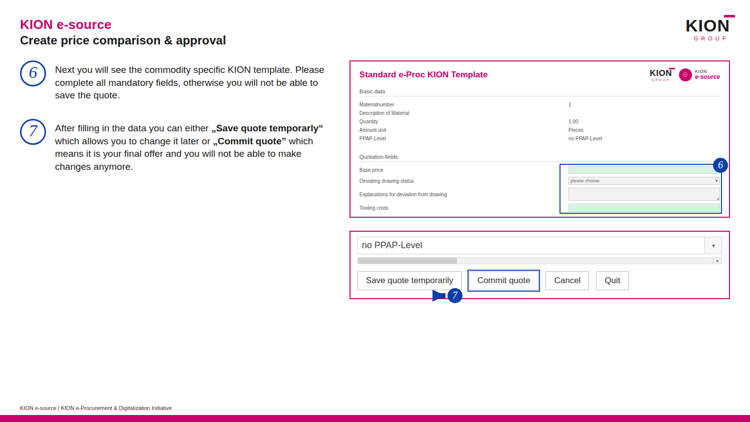KION e-source
Create price comparison & approval
KION
GROUP
6
Next you will see the commodity specific KION template. Please complete all mandatory fields, otherwise you will not be able to save the quote.
7
After filling in the data you can either „Save quote temporarly“ which allows you to change it later or „Commit quote” which means it is your final offer and you will not be able to make changes anymore.
Standard e-Proc KION Template
KION
GROUP
☉
KION
e-source
Basic data
| Materialnumber | 1 |
| Description of Material | |
| Quantity | 1.00 |
| Amount unit | Pieces |
| PPAP-Level | no PPAP-Level |
Quotation-fields
6
Base price
Deviating drawing status
please choose▾
Explanations for deviation from drawing
Tooling costs
no PPAP-Level
▾
▸
Save quote temporarily
Commit quote
Cancel
Quit
7
KION e-source | KION e-Procurement & Digitalization Initiative